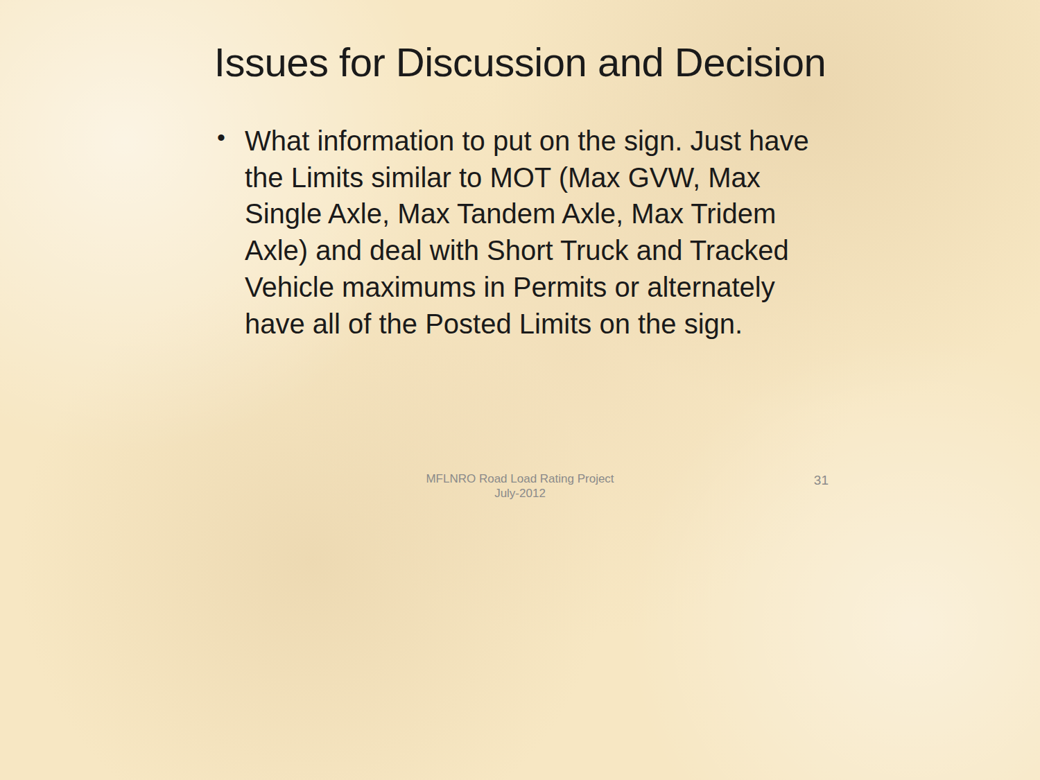Issues for Discussion and Decision
What information to put on the sign. Just have the Limits similar to MOT (Max GVW, Max Single Axle, Max Tandem Axle, Max Tridem Axle) and deal with Short Truck and Tracked Vehicle maximums in Permits or alternately have all of the Posted Limits on the sign.
MFLNRO Road Load Rating Project
July-2012
31